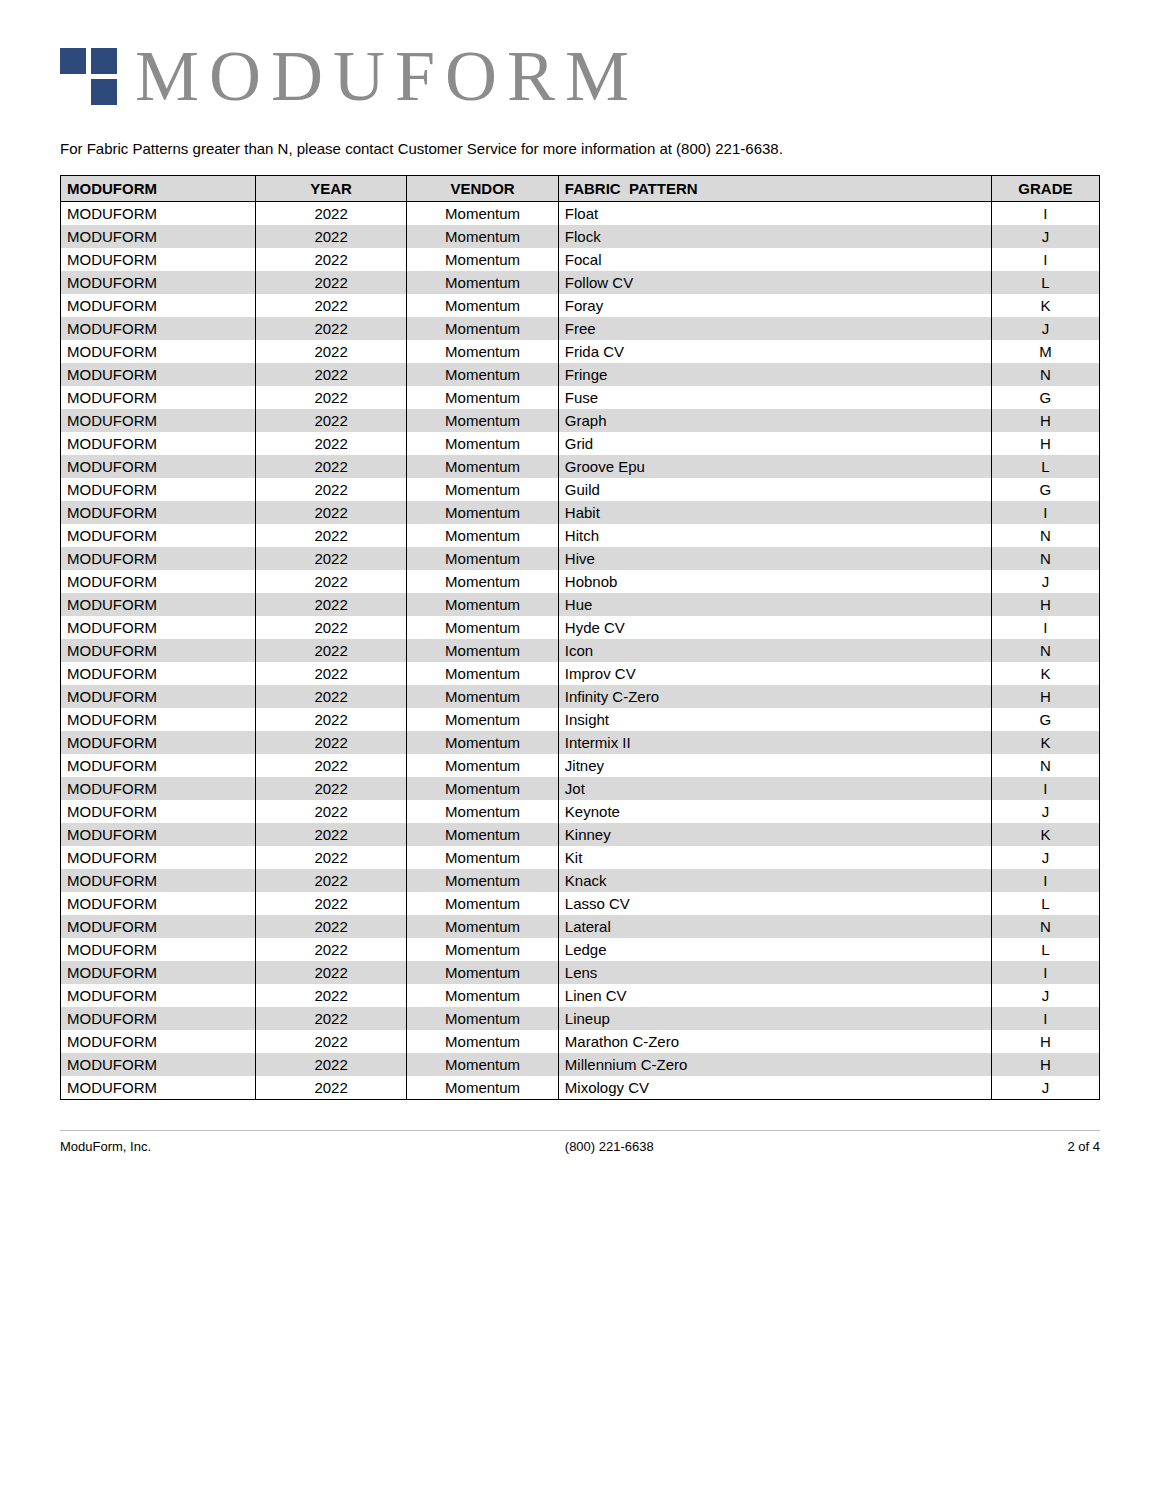MODUFORM
For Fabric Patterns greater than N, please contact Customer Service for more information at (800) 221-6638.
| MODUFORM | YEAR | VENDOR | FABRIC PATTERN | GRADE |
| --- | --- | --- | --- | --- |
| MODUFORM | 2022 | Momentum | Float | I |
| MODUFORM | 2022 | Momentum | Flock | J |
| MODUFORM | 2022 | Momentum | Focal | I |
| MODUFORM | 2022 | Momentum | Follow CV | L |
| MODUFORM | 2022 | Momentum | Foray | K |
| MODUFORM | 2022 | Momentum | Free | J |
| MODUFORM | 2022 | Momentum | Frida CV | M |
| MODUFORM | 2022 | Momentum | Fringe | N |
| MODUFORM | 2022 | Momentum | Fuse | G |
| MODUFORM | 2022 | Momentum | Graph | H |
| MODUFORM | 2022 | Momentum | Grid | H |
| MODUFORM | 2022 | Momentum | Groove Epu | L |
| MODUFORM | 2022 | Momentum | Guild | G |
| MODUFORM | 2022 | Momentum | Habit | I |
| MODUFORM | 2022 | Momentum | Hitch | N |
| MODUFORM | 2022 | Momentum | Hive | N |
| MODUFORM | 2022 | Momentum | Hobnob | J |
| MODUFORM | 2022 | Momentum | Hue | H |
| MODUFORM | 2022 | Momentum | Hyde CV | I |
| MODUFORM | 2022 | Momentum | Icon | N |
| MODUFORM | 2022 | Momentum | Improv CV | K |
| MODUFORM | 2022 | Momentum | Infinity C-Zero | H |
| MODUFORM | 2022 | Momentum | Insight | G |
| MODUFORM | 2022 | Momentum | Intermix II | K |
| MODUFORM | 2022 | Momentum | Jitney | N |
| MODUFORM | 2022 | Momentum | Jot | I |
| MODUFORM | 2022 | Momentum | Keynote | J |
| MODUFORM | 2022 | Momentum | Kinney | K |
| MODUFORM | 2022 | Momentum | Kit | J |
| MODUFORM | 2022 | Momentum | Knack | I |
| MODUFORM | 2022 | Momentum | Lasso CV | L |
| MODUFORM | 2022 | Momentum | Lateral | N |
| MODUFORM | 2022 | Momentum | Ledge | L |
| MODUFORM | 2022 | Momentum | Lens | I |
| MODUFORM | 2022 | Momentum | Linen CV | J |
| MODUFORM | 2022 | Momentum | Lineup | I |
| MODUFORM | 2022 | Momentum | Marathon C-Zero | H |
| MODUFORM | 2022 | Momentum | Millennium C-Zero | H |
| MODUFORM | 2022 | Momentum | Mixology CV | J |
ModuForm, Inc. (800) 221-6638 2 of 4